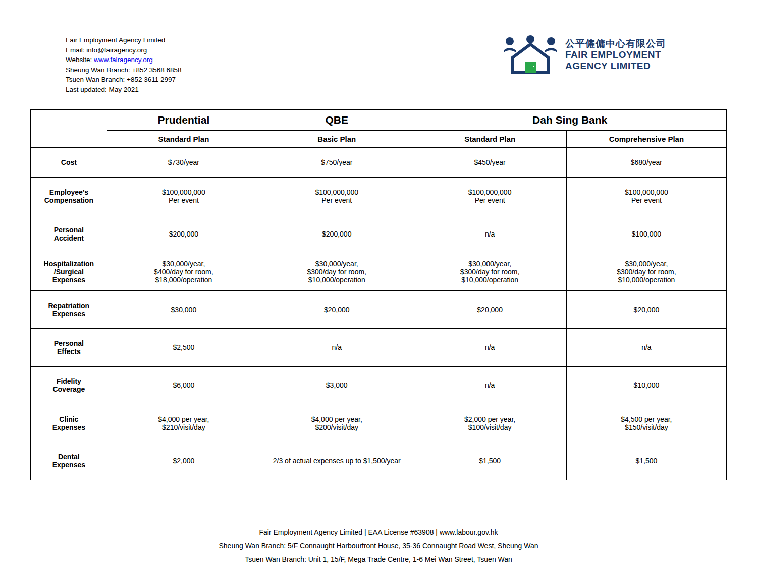Fair Employment Agency Limited
Email: info@fairagency.org
Website: www.fairagency.org
Sheung Wan Branch: +852 3568 6858
Tsuen Wan Branch: +852 3611 2997
Last updated: May 2021
公平僱傭中心有限公司
FAIR EMPLOYMENT
AGENCY LIMITED
| | Prudential | QBE | Dah Sing Bank |
| --- | --- | --- | --- |
| Standard Plan | Basic Plan | Standard Plan | Comprehensive Plan |
| Cost | $730/year | $750/year | $450/year | $680/year |
| Employee’s Compensation | $100,000,000 Per event | $100,000,000 Per event | $100,000,000 Per event | $100,000,000 Per event |
| Personal Accident | $200,000 | $200,000 | n/a | $100,000 |
| Hospitalization /Surgical Expenses | $30,000/year, $400/day for room, $18,000/operation | $30,000/year, $300/day for room, $10,000/operation | $30,000/year, $300/day for room, $10,000/operation | $30,000/year, $300/day for room, $10,000/operation |
| Repatriation Expenses | $30,000 | $20,000 | $20,000 | $20,000 |
| Personal Effects | $2,500 | n/a | n/a | n/a |
| Fidelity Coverage | $6,000 | $3,000 | n/a | $10,000 |
| Clinic Expenses | $4,000 per year, $210/visit/day | $4,000 per year, $200/visit/day | $2,000 per year, $100/visit/day | $4,500 per year, $150/visit/day |
| Dental Expenses | $2,000 | 2/3 of actual expenses up to $1,500/year | $1,500 | $1,500 |
Fair Employment Agency Limited | EAA License #63908 | www.labour.gov.hk
Sheung Wan Branch: 5/F Connaught Harbourfront House, 35-36 Connaught Road West, Sheung Wan
Tsuen Wan Branch: Unit 1, 15/F, Mega Trade Centre, 1-6 Mei Wan Street, Tsuen Wan